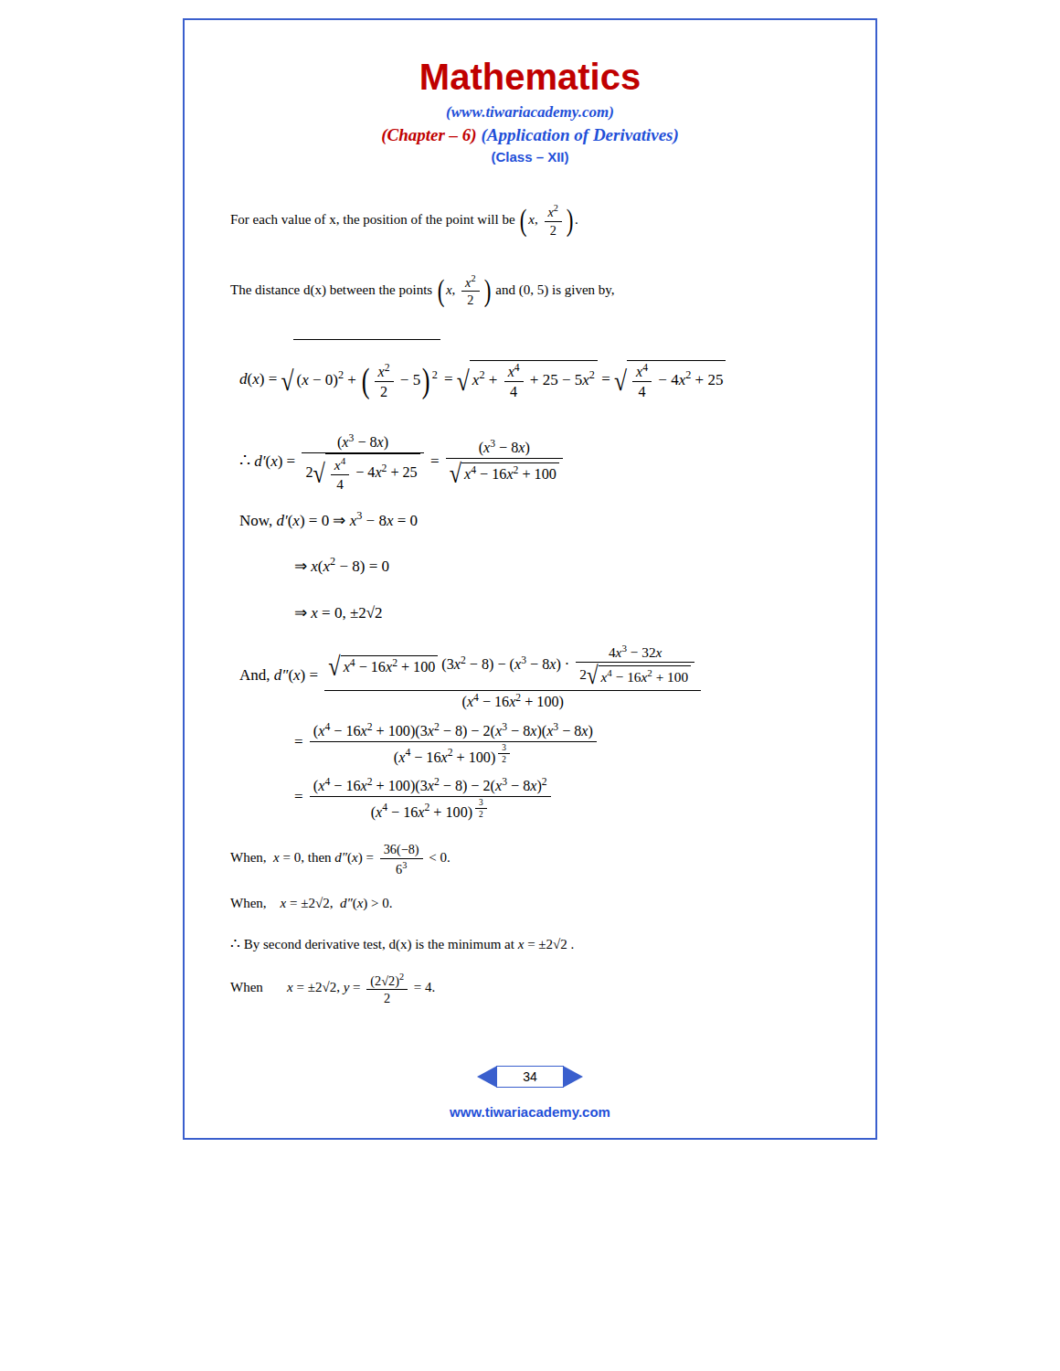Mathematics
(www.tiwariacademy.com)
(Chapter – 6) (Application of Derivatives)
(Class – XII)
For each value of x, the position of the point will be (x, x22).
The distance d(x) between the points (x, x22) and (0, 5) is given by,
d(x) = √(x − 0)2 + (x22 − 5)2 = √x2 + x44 + 25 − 5x2 = √x44 − 4x2 + 25 ∴ d′(x) = (x3 − 8x) 2√x44 − 4x2 + 25 = (x3 − 8x) √x4 − 16x2 + 100 Now, d′(x) = 0 ⇒ x3 − 8x = 0 ⇒ x(x2 − 8) = 0 ⇒ x = 0, ±2√2 And, d″(x) = √x4 − 16x2 + 100 (3x2 − 8) − (x3 − 8x) · 4x3 − 32x 2√x4 − 16x2 + 100 (x4 − 16x2 + 100) = (x4 − 16x2 + 100)(3x2 − 8) − 2(x3 − 8x)(x3 − 8x) (x4 − 16x2 + 100)32 = (x4 − 16x2 + 100)(3x2 − 8) − 2(x3 − 8x)2 (x4 − 16x2 + 100)32
When, x = 0, then d″(x) = 36(−8) 63 < 0.
When, x = ±2√2, d″(x) > 0.
∴ By second derivative test, d(x) is the minimum at x = ±2√2 .
When x = ±2√2, y = (2√2)22 = 4.
34
www.tiwariacademy.com